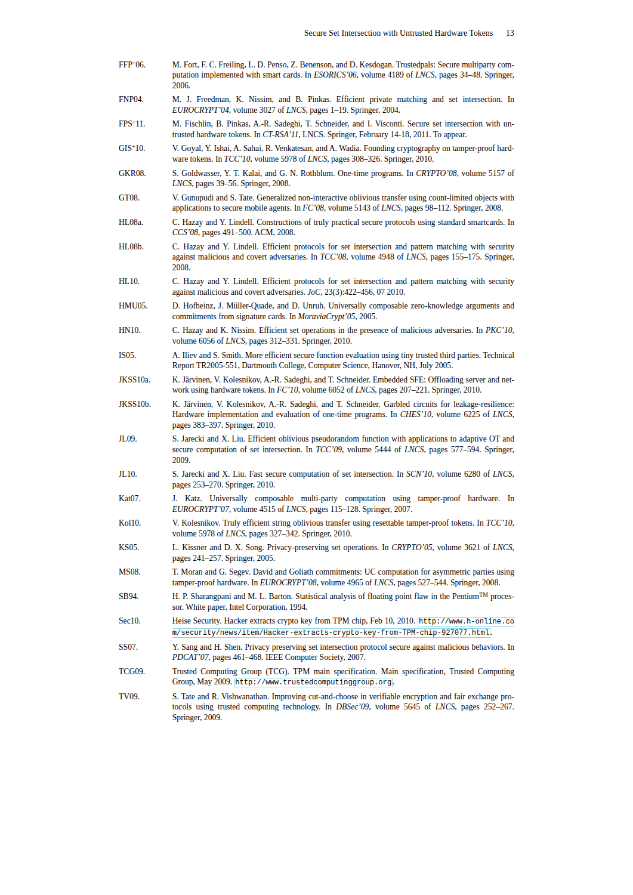Secure Set Intersection with Untrusted Hardware Tokens13
FFP+06.
M. Fort, F. C. Freiling, L. D. Penso, Z. Benenson, and D. Kesdogan. Trustedpals: Secure multiparty computation implemented with smart cards. In ESORICS’06, volume 4189 of LNCS, pages 34–48. Springer, 2006.
FNP04.
M. J. Freedman, K. Nissim, and B. Pinkas. Efficient private matching and set intersection. In EUROCRYPT’04, volume 3027 of LNCS, pages 1–19. Springer, 2004.
FPS+11.
M. Fischlin, B. Pinkas, A.-R. Sadeghi, T. Schneider, and I. Visconti. Secure set intersection with untrusted hardware tokens. In CT-RSA’11, LNCS. Springer, February 14-18, 2011. To appear.
GIS+10.
V. Goyal, Y. Ishai, A. Sahai, R. Venkatesan, and A. Wadia. Founding cryptography on tamper-proof hardware tokens. In TCC’10, volume 5978 of LNCS, pages 308–326. Springer, 2010.
GKR08.
S. Goldwasser, Y. T. Kalai, and G. N. Rothblum. One-time programs. In CRYPTO’08, volume 5157 of LNCS, pages 39–56. Springer, 2008.
GT08.
V. Gunupudi and S. Tate. Generalized non-interactive oblivious transfer using count-limited objects with applications to secure mobile agents. In FC’08, volume 5143 of LNCS, pages 98–112. Springer, 2008.
HL08a.
C. Hazay and Y. Lindell. Constructions of truly practical secure protocols using standard smartcards. In CCS’08, pages 491–500. ACM, 2008.
HL08b.
C. Hazay and Y. Lindell. Efficient protocols for set intersection and pattern matching with security against malicious and covert adversaries. In TCC’08, volume 4948 of LNCS, pages 155–175. Springer, 2008.
HL10.
C. Hazay and Y. Lindell. Efficient protocols for set intersection and pattern matching with security against malicious and covert adversaries. JoC, 23(3):422–456, 07 2010.
HMU05.
D. Hofheinz, J. Müller-Quade, and D. Unruh. Universally composable zero-knowledge arguments and commitments from signature cards. In MoraviaCrypt’05, 2005.
HN10.
C. Hazay and K. Nissim. Efficient set operations in the presence of malicious adversaries. In PKC’10, volume 6056 of LNCS, pages 312–331. Springer, 2010.
IS05.
A. Iliev and S. Smith. More efficient secure function evaluation using tiny trusted third parties. Technical Report TR2005-551, Dartmouth College, Computer Science, Hanover, NH, July 2005.
JKSS10a.
K. Järvinen, V. Kolesnikov, A.-R. Sadeghi, and T. Schneider. Embedded SFE: Offloading server and network using hardware tokens. In FC’10, volume 6052 of LNCS, pages 207–221. Springer, 2010.
JKSS10b.
K. Järvinen, V. Kolesnikov, A.-R. Sadeghi, and T. Schneider. Garbled circuits for leakage-resilience: Hardware implementation and evaluation of one-time programs. In CHES’10, volume 6225 of LNCS, pages 383–397. Springer, 2010.
JL09.
S. Jarecki and X. Liu. Efficient oblivious pseudorandom function with applications to adaptive OT and secure computation of set intersection. In TCC’09, volume 5444 of LNCS, pages 577–594. Springer, 2009.
JL10.
S. Jarecki and X. Liu. Fast secure computation of set intersection. In SCN’10, volume 6280 of LNCS, pages 253–270. Springer, 2010.
Kat07.
J. Katz. Universally composable multi-party computation using tamper-proof hardware. In EUROCRYPT’07, volume 4515 of LNCS, pages 115–128. Springer, 2007.
Kol10.
V. Kolesnikov. Truly efficient string oblivious transfer using resettable tamper-proof tokens. In TCC’10, volume 5978 of LNCS, pages 327–342. Springer, 2010.
KS05.
L. Kissner and D. X. Song. Privacy-preserving set operations. In CRYPTO’05, volume 3621 of LNCS, pages 241–257. Springer, 2005.
MS08.
T. Moran and G. Segev. David and Goliath commitments: UC computation for asymmetric parties using tamper-proof hardware. In EUROCRYPT’08, volume 4965 of LNCS, pages 527–544. Springer, 2008.
SB94.
H. P. Sharangpani and M. L. Barton. Statistical analysis of floating point flaw in the PentiumTM processor. White paper, Intel Corporation, 1994.
Sec10.
Heise Security. Hacker extracts crypto key from TPM chip, Feb 10, 2010. http://www.h-online.com/security/news/item/Hacker-extracts-crypto-key-from-TPM-chip-927077.html.
SS07.
Y. Sang and H. Shen. Privacy preserving set intersection protocol secure against malicious behaviors. In PDCAT’07, pages 461–468. IEEE Computer Society, 2007.
TCG09.
Trusted Computing Group (TCG). TPM main specification. Main specification, Trusted Computing Group, May 2009. http://www.trustedcomputinggroup.org.
TV09.
S. Tate and R. Vishwanathan. Improving cut-and-choose in verifiable encryption and fair exchange protocols using trusted computing technology. In DBSec’09, volume 5645 of LNCS, pages 252–267. Springer, 2009.